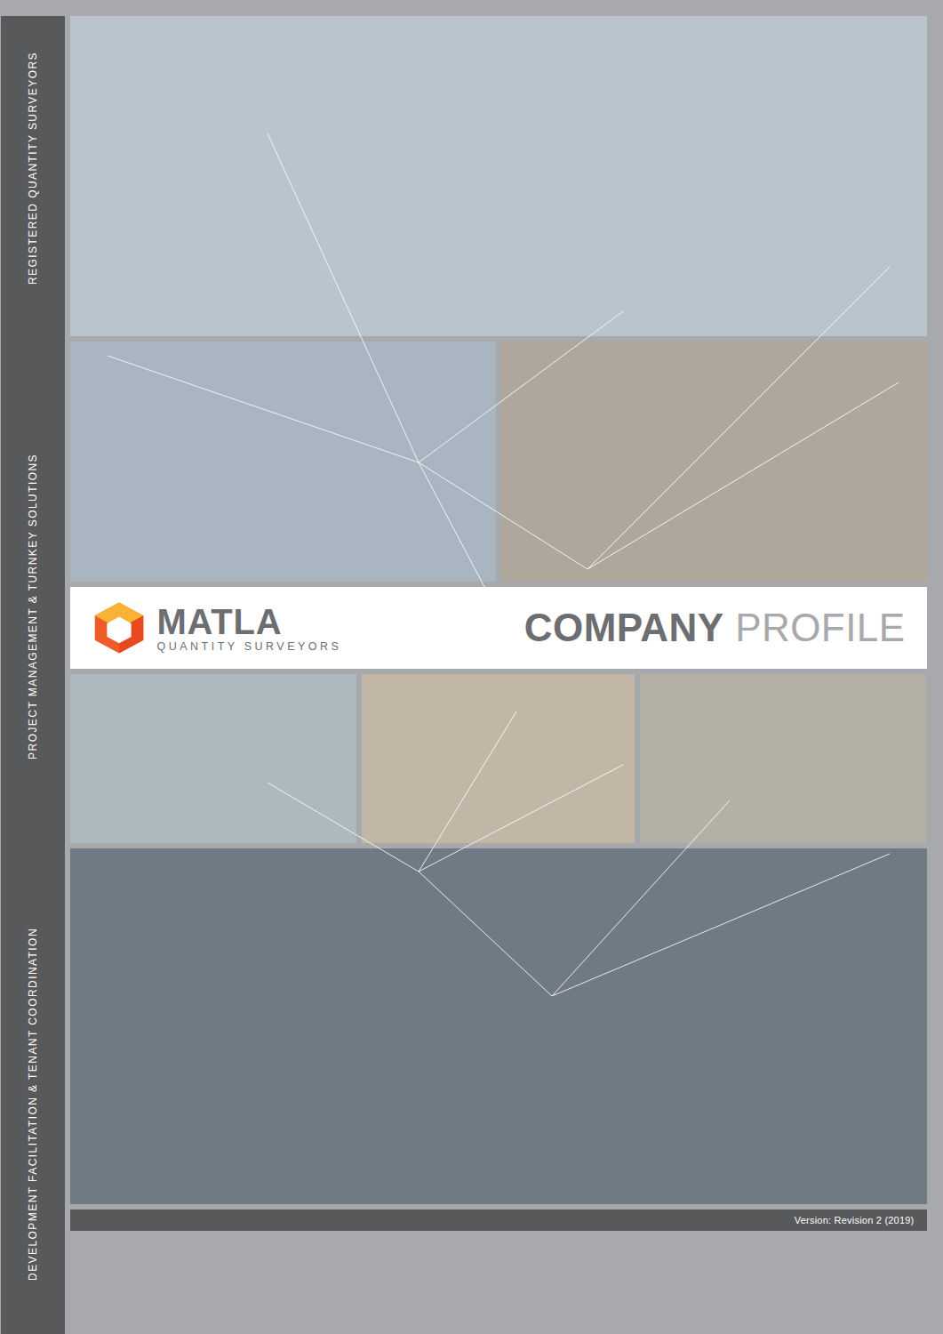Registered Quantity Surveyors Project Management & Turnkey Solutions Development Facilitation & Tenant Coordination
MATLA
QUANTITY SURVEYORS
COMPANY PROFILE
Version: Revision 2 (2019)